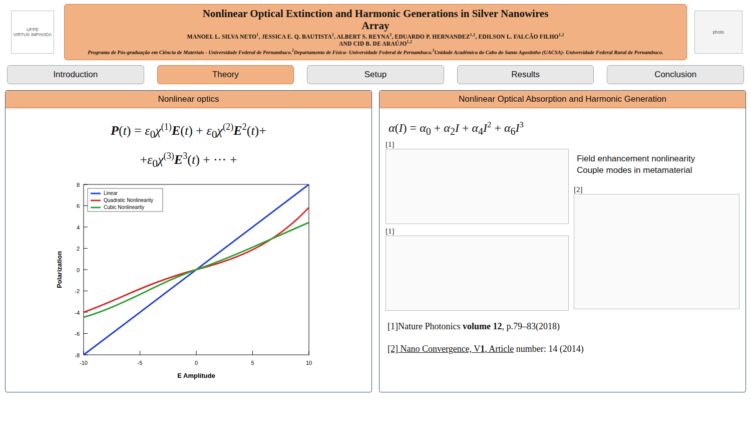UFPE
VIRTUS IMPAVIDA
Nonlinear Optical Extinction and Harmonic Generations in Silver Nanowires
Array
MANOEL L. SILVA NETO1, JESSICA E. Q. BAUTISTA2, ALBERT S. REYNA3, EDUARDO P. HERNANDEZ1,2, EDILSON L. FALCÃO FILHO1,2
AND CID B. DE ARAÚJO1,2
Programa de Pós-graduação em Ciência de Materiais - Universidade Federal de Pernambuco.2Departamento de Física- Universidade Federal de Pernambuco.3Unidade Acadêmica do Cabo do Santo Agostinho (UACSA)- Universidade Federal Rural de Pernambuco.
photo
Introduction
Theory
Setup
Results
Conclusion
Nonlinear optics
P(t) = ε0χ(1)E(t) + ε0χ(2)E2(t)+
+ε0χ(3)E3(t) + ⋯ +
8 6 4 2 0 -2 -4 -6 -8 -10 -5 0 5 10 E Amplitude Polarization Linear: P = 0.8E (E from -10..10 -> P -8..8) Linear Quadratic Nonlinearity Cubic Nonlinearity
Nonlinear Optical Absorption and Harmonic Generation
α(I) = α0 + α2I + α4I2 + α6I3
[1]
[1]
Field enhancement nonlinearity
Couple modes in metamaterial
[2]
[1]Nature Photonics volume 12, p.79–83(2018)
[2] Nano Convergence, V1, Article number: 14 (2014)